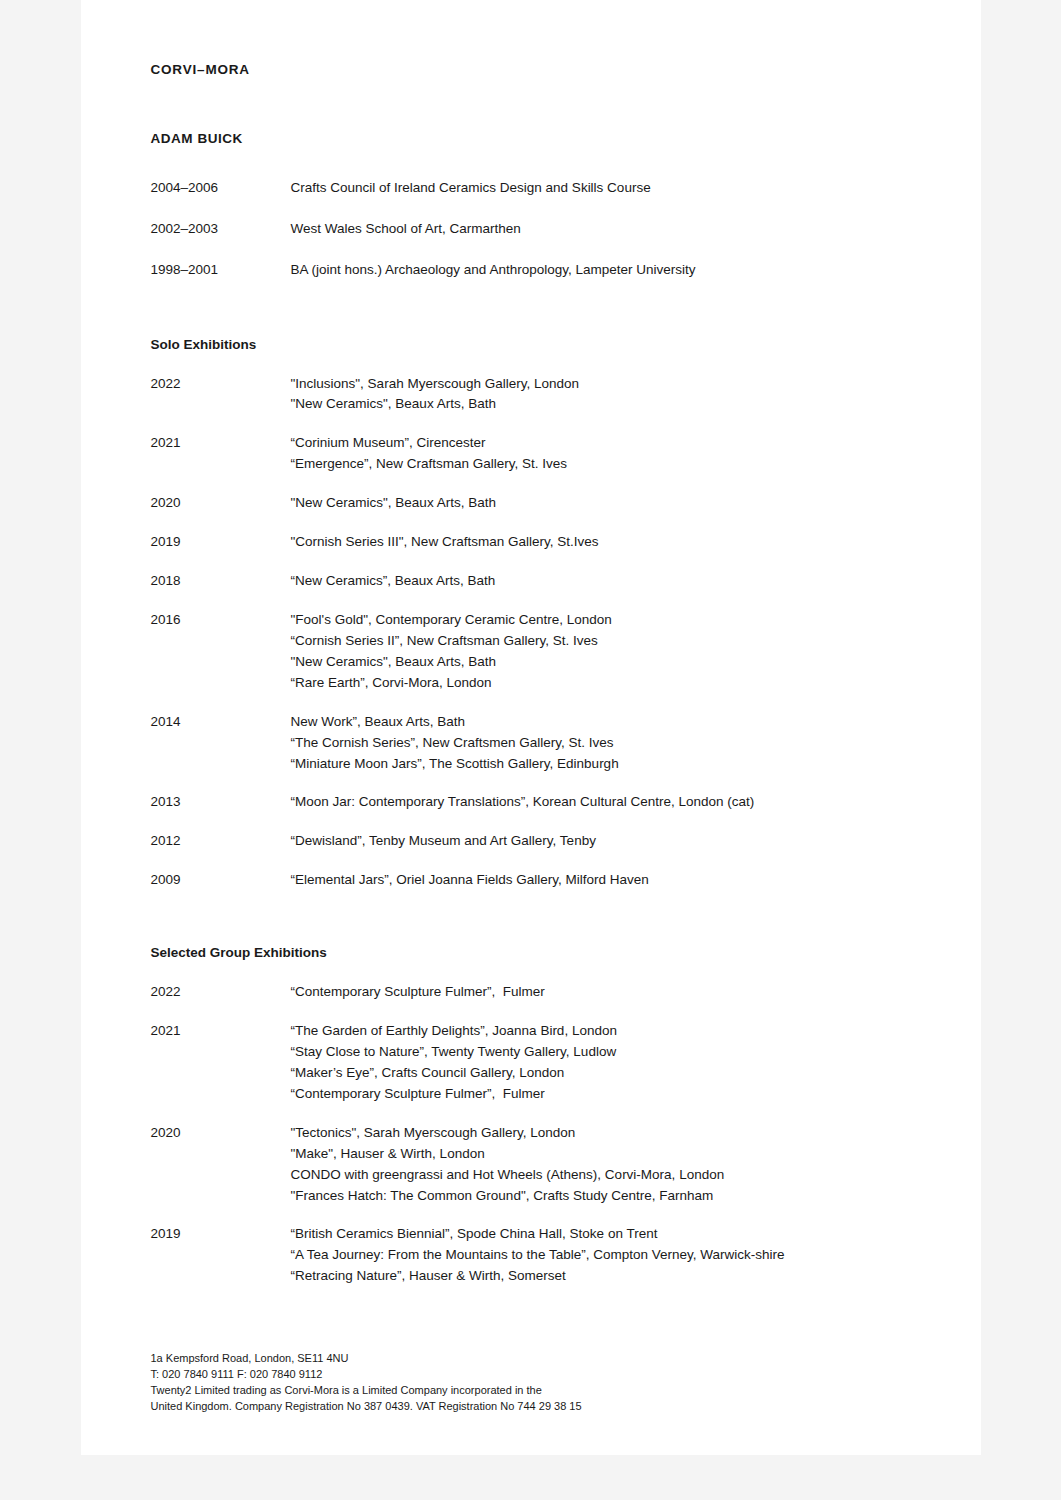CORVI–MORA
ADAM BUICK
| 2004–2006 | Crafts Council of Ireland Ceramics Design and Skills Course |
| 2002–2003 | West Wales School of Art, Carmarthen |
| 1998–2001 | BA (joint hons.) Archaeology and Anthropology, Lampeter University |
Solo Exhibitions
| 2022 | "Inclusions", Sarah Myerscough Gallery, London "New Ceramics", Beaux Arts, Bath |
| 2021 | “Corinium Museum”, Cirencester “Emergence”, New Craftsman Gallery, St. Ives |
| 2020 | "New Ceramics", Beaux Arts, Bath |
| 2019 | "Cornish Series III", New Craftsman Gallery, St.Ives |
| 2018 | “New Ceramics”, Beaux Arts, Bath |
| 2016 | "Fool's Gold", Contemporary Ceramic Centre, London “Cornish Series II”, New Craftsman Gallery, St. Ives "New Ceramics", Beaux Arts, Bath “Rare Earth”, Corvi-Mora, London |
| 2014 | New Work”, Beaux Arts, Bath “The Cornish Series”, New Craftsmen Gallery, St. Ives “Miniature Moon Jars”, The Scottish Gallery, Edinburgh |
| 2013 | “Moon Jar: Contemporary Translations”, Korean Cultural Centre, London (cat) |
| 2012 | “Dewisland”, Tenby Museum and Art Gallery, Tenby |
| 2009 | “Elemental Jars”, Oriel Joanna Fields Gallery, Milford Haven |
Selected Group Exhibitions
| 2022 | “Contemporary Sculpture Fulmer”, Fulmer |
| 2021 | “The Garden of Earthly Delights”, Joanna Bird, London “Stay Close to Nature”, Twenty Twenty Gallery, Ludlow “Maker’s Eye”, Crafts Council Gallery, London “Contemporary Sculpture Fulmer”, Fulmer |
| 2020 | "Tectonics", Sarah Myerscough Gallery, London "Make", Hauser & Wirth, London CONDO with greengrassi and Hot Wheels (Athens), Corvi-Mora, London "Frances Hatch: The Common Ground", Crafts Study Centre, Farnham |
| 2019 | “British Ceramics Biennial”, Spode China Hall, Stoke on Trent “A Tea Journey: From the Mountains to the Table”, Compton Verney, Warwick-shire “Retracing Nature”, Hauser & Wirth, Somerset |
1a Kempsford Road, London, SE11 4NU
T: 020 7840 9111 F: 020 7840 9112
Twenty2 Limited trading as Corvi-Mora is a Limited Company incorporated in the
United Kingdom. Company Registration No 387 0439. VAT Registration No 744 29 38 15